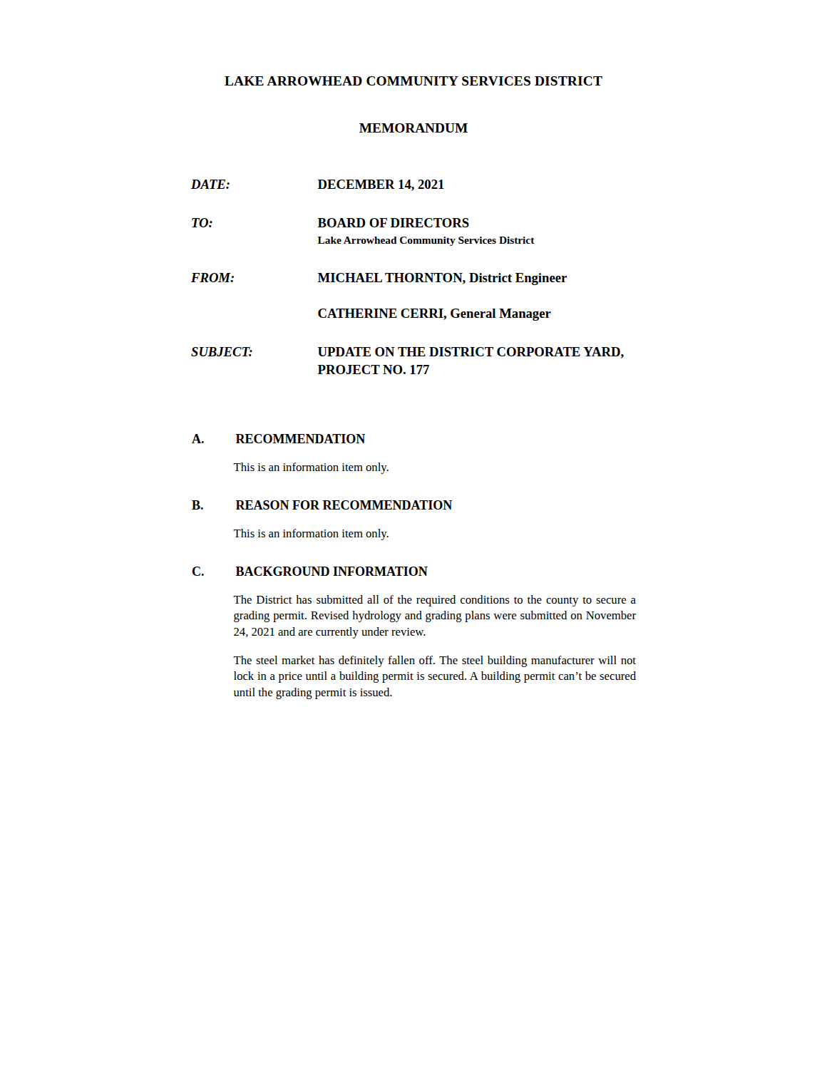LAKE ARROWHEAD COMMUNITY SERVICES DISTRICT
MEMORANDUM
| DATE: | DECEMBER 14, 2021 |
| TO: | BOARD OF DIRECTORS Lake Arrowhead Community Services District |
| FROM: | MICHAEL THORNTON, District Engineer CATHERINE CERRI, General Manager |
| SUBJECT: | UPDATE ON THE DISTRICT CORPORATE YARD, PROJECT NO. 177 |
| A. | RECOMMENDATION |
This is an information item only.
| B. | REASON FOR RECOMMENDATION |
This is an information item only.
| C. | BACKGROUND INFORMATION |
The District has submitted all of the required conditions to the county to secure a grading permit. Revised hydrology and grading plans were submitted on November 24, 2021 and are currently under review.
The steel market has definitely fallen off. The steel building manufacturer will not lock in a price until a building permit is secured. A building permit can’t be secured until the grading permit is issued.